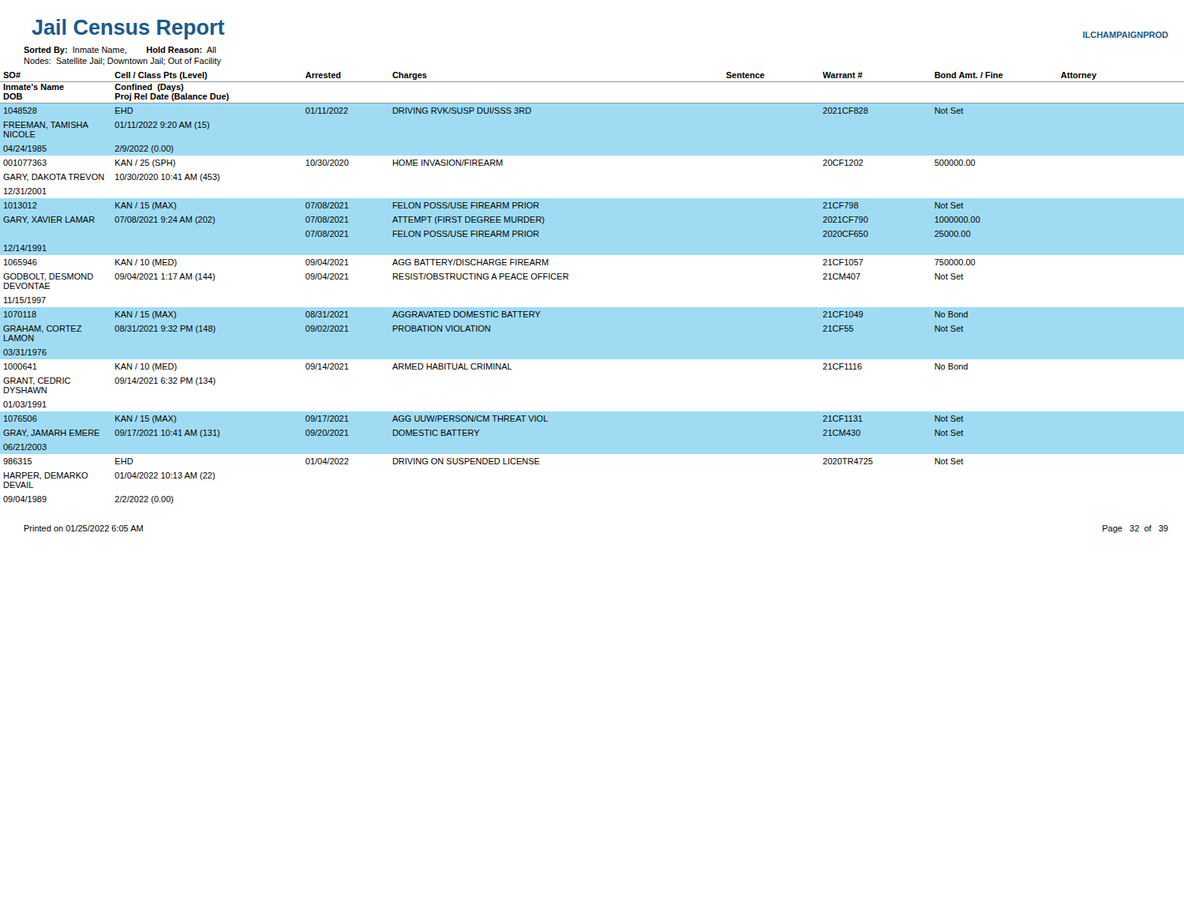Jail Census Report
ILCHAMPAIGNPROD
Sorted By: Inmate Name, Hold Reason: All
Nodes: Satellite Jail; Downtown Jail; Out of Facility
| SO# | Cell / Class Pts (Level) | Arrested | Charges | Sentence | Warrant # | Bond Amt. / Fine | Attorney |
| --- | --- | --- | --- | --- | --- | --- | --- |
| Inmate's Name | Confined (Days) | | | | | | |
| DOB | Proj Rel Date (Balance Due) | | | | | | |
| 1048528 | EHD | 01/11/2022 | DRIVING RVK/SUSP DUI/SSS 3RD | | 2021CF828 | Not Set | |
| FREEMAN, TAMISHA NICOLE | 01/11/2022 9:20 AM (15) | | | | | | |
| 04/24/1985 | 2/9/2022 (0.00) | | | | | | |
| 001077363 | KAN / 25 (SPH) | 10/30/2020 | HOME INVASION/FIREARM | | 20CF1202 | 500000.00 | |
| GARY, DAKOTA TREVON | 10/30/2020 10:41 AM (453) | | | | | | |
| 12/31/2001 | | | | | | | |
| 1013012 | KAN / 15 (MAX) | 07/08/2021 | FELON POSS/USE FIREARM PRIOR | | 21CF798 | Not Set | |
| GARY, XAVIER LAMAR | 07/08/2021 9:24 AM (202) | 07/08/2021 | ATTEMPT (FIRST DEGREE MURDER) | | 2021CF790 | 1000000.00 | |
| | | 07/08/2021 | FELON POSS/USE FIREARM PRIOR | | 2020CF650 | 25000.00 | |
| 12/14/1991 | | | | | | | |
| 1065946 | KAN / 10 (MED) | 09/04/2021 | AGG BATTERY/DISCHARGE FIREARM | | 21CF1057 | 750000.00 | |
| GODBOLT, DESMOND DEVONTAE | 09/04/2021 1:17 AM (144) | 09/04/2021 | RESIST/OBSTRUCTING A PEACE OFFICER | | 21CM407 | Not Set | |
| 11/15/1997 | | | | | | | |
| 1070118 | KAN / 15 (MAX) | 08/31/2021 | AGGRAVATED DOMESTIC BATTERY | | 21CF1049 | No Bond | |
| GRAHAM, CORTEZ LAMON | 08/31/2021 9:32 PM (148) | 09/02/2021 | PROBATION VIOLATION | | 21CF55 | Not Set | |
| 03/31/1976 | | | | | | | |
| 1000641 | KAN / 10 (MED) | 09/14/2021 | ARMED HABITUAL CRIMINAL | | 21CF1116 | No Bond | |
| GRANT, CEDRIC DYSHAWN | 09/14/2021 6:32 PM (134) | | | | | | |
| 01/03/1991 | | | | | | | |
| 1076506 | KAN / 15 (MAX) | 09/17/2021 | AGG UUW/PERSON/CM THREAT VIOL | | 21CF1131 | Not Set | |
| GRAY, JAMARH EMERE | 09/17/2021 10:41 AM (131) | 09/20/2021 | DOMESTIC BATTERY | | 21CM430 | Not Set | |
| 06/21/2003 | | | | | | | |
| 986315 | EHD | 01/04/2022 | DRIVING ON SUSPENDED LICENSE | | 2020TR4725 | Not Set | |
| HARPER, DEMARKO DEVAIL | 01/04/2022 10:13 AM (22) | | | | | | |
| 09/04/1989 | 2/2/2022 (0.00) | | | | | | |
Printed on 01/25/2022 6:05 AM Page 32 of 39